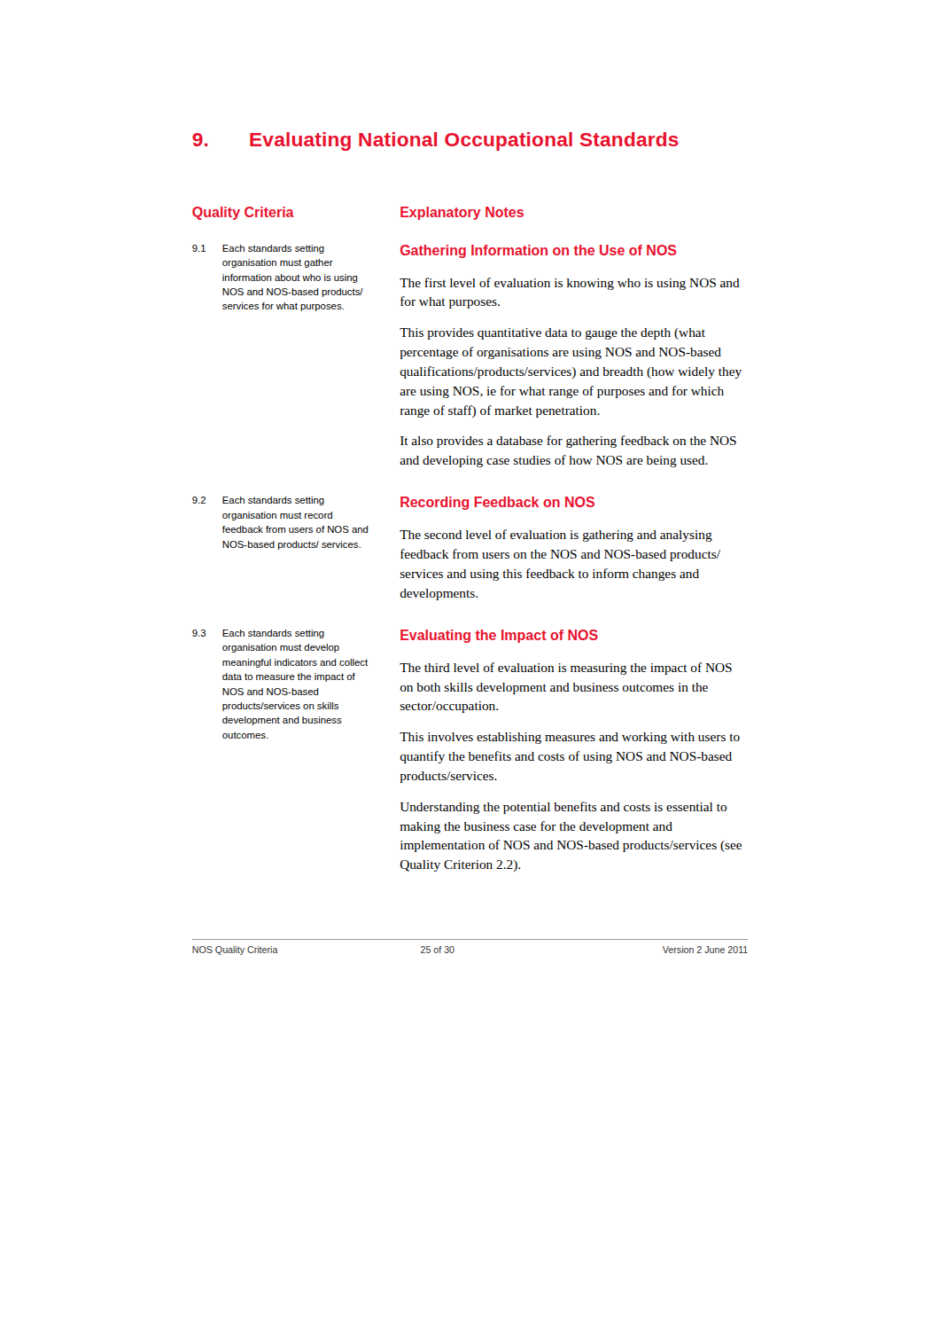9. Evaluating National Occupational Standards
Quality Criteria
Explanatory Notes
9.1 Each standards setting organisation must gather information about who is using NOS and NOS-based products/ services for what purposes.
Gathering Information on the Use of NOS
The first level of evaluation is knowing who is using NOS and for what purposes.
This provides quantitative data to gauge the depth (what percentage of organisations are using NOS and NOS-based qualifications/products/services) and breadth (how widely they are using NOS, ie for what range of purposes and for which range of staff) of market penetration.
It also provides a database for gathering feedback on the NOS and developing case studies of how NOS are being used.
9.2 Each standards setting organisation must record feedback from users of NOS and NOS-based products/ services.
Recording Feedback on NOS
The second level of evaluation is gathering and analysing feedback from users on the NOS and NOS-based products/ services and using this feedback to inform changes and developments.
9.3 Each standards setting organisation must develop meaningful indicators and collect data to measure the impact of NOS and NOS-based products/services on skills development and business outcomes.
Evaluating the Impact of NOS
The third level of evaluation is measuring the impact of NOS on both skills development and business outcomes in the sector/occupation.
This involves establishing measures and working with users to quantify the benefits and costs of using NOS and NOS-based products/services.
Understanding the potential benefits and costs is essential to making the business case for the development and implementation of NOS and NOS-based products/services (see Quality Criterion 2.2).
NOS Quality Criteria
25 of 30
Version 2 June 2011